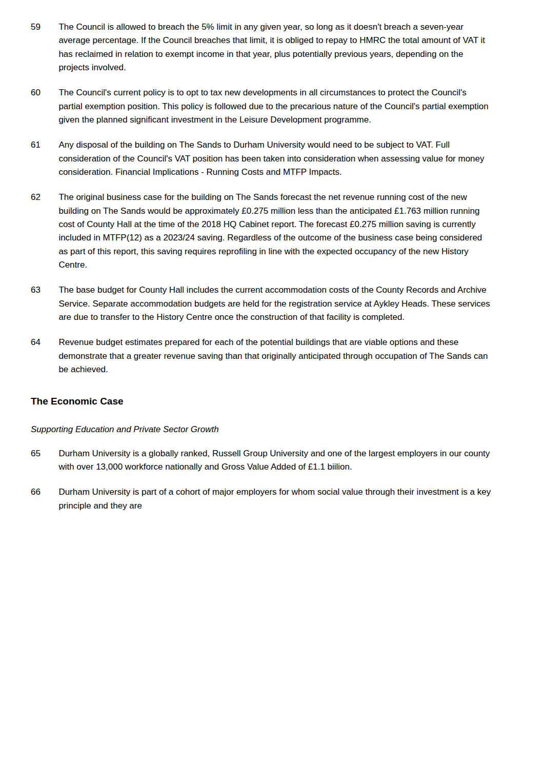59 The Council is allowed to breach the 5% limit in any given year, so long as it doesn't breach a seven-year average percentage. If the Council breaches that limit, it is obliged to repay to HMRC the total amount of VAT it has reclaimed in relation to exempt income in that year, plus potentially previous years, depending on the projects involved.
60 The Council's current policy is to opt to tax new developments in all circumstances to protect the Council's partial exemption position. This policy is followed due to the precarious nature of the Council's partial exemption given the planned significant investment in the Leisure Development programme.
61 Any disposal of the building on The Sands to Durham University would need to be subject to VAT. Full consideration of the Council's VAT position has been taken into consideration when assessing value for money consideration. Financial Implications - Running Costs and MTFP Impacts.
62 The original business case for the building on The Sands forecast the net revenue running cost of the new building on The Sands would be approximately £0.275 million less than the anticipated £1.763 million running cost of County Hall at the time of the 2018 HQ Cabinet report. The forecast £0.275 million saving is currently included in MTFP(12) as a 2023/24 saving. Regardless of the outcome of the business case being considered as part of this report, this saving requires reprofiling in line with the expected occupancy of the new History Centre.
63 The base budget for County Hall includes the current accommodation costs of the County Records and Archive Service. Separate accommodation budgets are held for the registration service at Aykley Heads. These services are due to transfer to the History Centre once the construction of that facility is completed.
64 Revenue budget estimates prepared for each of the potential buildings that are viable options and these demonstrate that a greater revenue saving than that originally anticipated through occupation of The Sands can be achieved.
The Economic Case
Supporting Education and Private Sector Growth
65 Durham University is a globally ranked, Russell Group University and one of the largest employers in our county with over 13,000 workforce nationally and Gross Value Added of £1.1 biilion.
66 Durham University is part of a cohort of major employers for whom social value through their investment is a key principle and they are